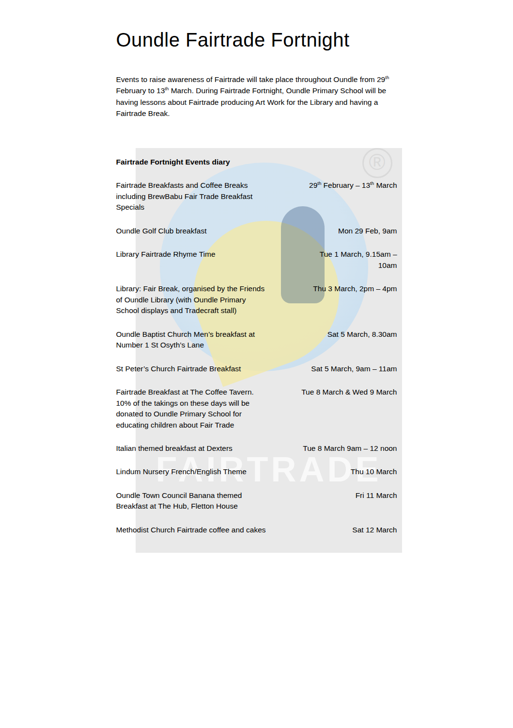Oundle Fairtrade Fortnight
Events to raise awareness of Fairtrade will take place throughout Oundle from 29th February to 13th March. During Fairtrade Fortnight, Oundle Primary School will be having lessons about Fairtrade producing Art Work for the Library and having a Fairtrade Break.
®
FAIRTRADE
| Fairtrade Fortnight Events diary |
| --- |
| Fairtrade Breakfasts and Coffee Breaks including BrewBabu Fair Trade Breakfast Specials | 29 th February – 13 th March |
| Oundle Golf Club breakfast | Mon 29 Feb, 9am |
| Library Fairtrade Rhyme Time | Tue 1 March, 9.15am – 10am |
| Library: Fair Break, organised by the Friends of Oundle Library (with Oundle Primary School displays and Tradecraft stall) | Thu 3 March, 2pm – 4pm |
| Oundle Baptist Church Men’s breakfast at Number 1 St Osyth’s Lane | Sat 5 March, 8.30am |
| St Peter’s Church Fairtrade Breakfast | Sat 5 March, 9am – 11am |
| Fairtrade Breakfast at The Coffee Tavern. 10% of the takings on these days will be donated to Oundle Primary School for educating children about Fair Trade | Tue 8 March & Wed 9 March |
| Italian themed breakfast at Dexters | Tue 8 March 9am – 12 noon |
| Lindum Nursery French/English Theme | Thu 10 March |
| Oundle Town Council Banana themed Breakfast at The Hub, Fletton House | Fri 11 March |
| Methodist Church Fairtrade coffee and cakes | Sat 12 March |